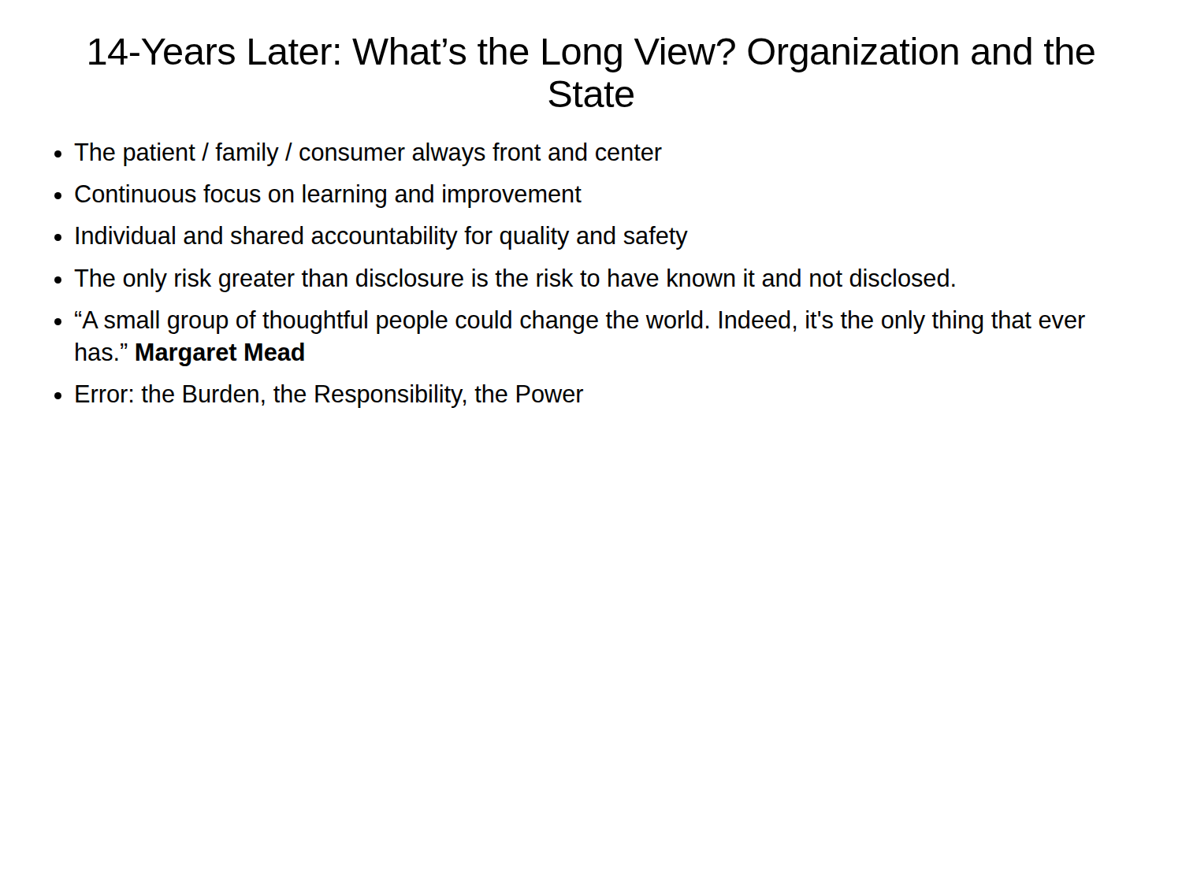14-Years Later: What’s the Long View? Organization and the State
The patient / family / consumer always front and center
Continuous focus on learning and improvement
Individual and shared accountability for quality and safety
The only risk greater than disclosure is the risk to have known it and not disclosed.
“A small group of thoughtful people could change the world. Indeed, it's the only thing that ever has.” Margaret Mead
Error: the Burden, the Responsibility, the Power